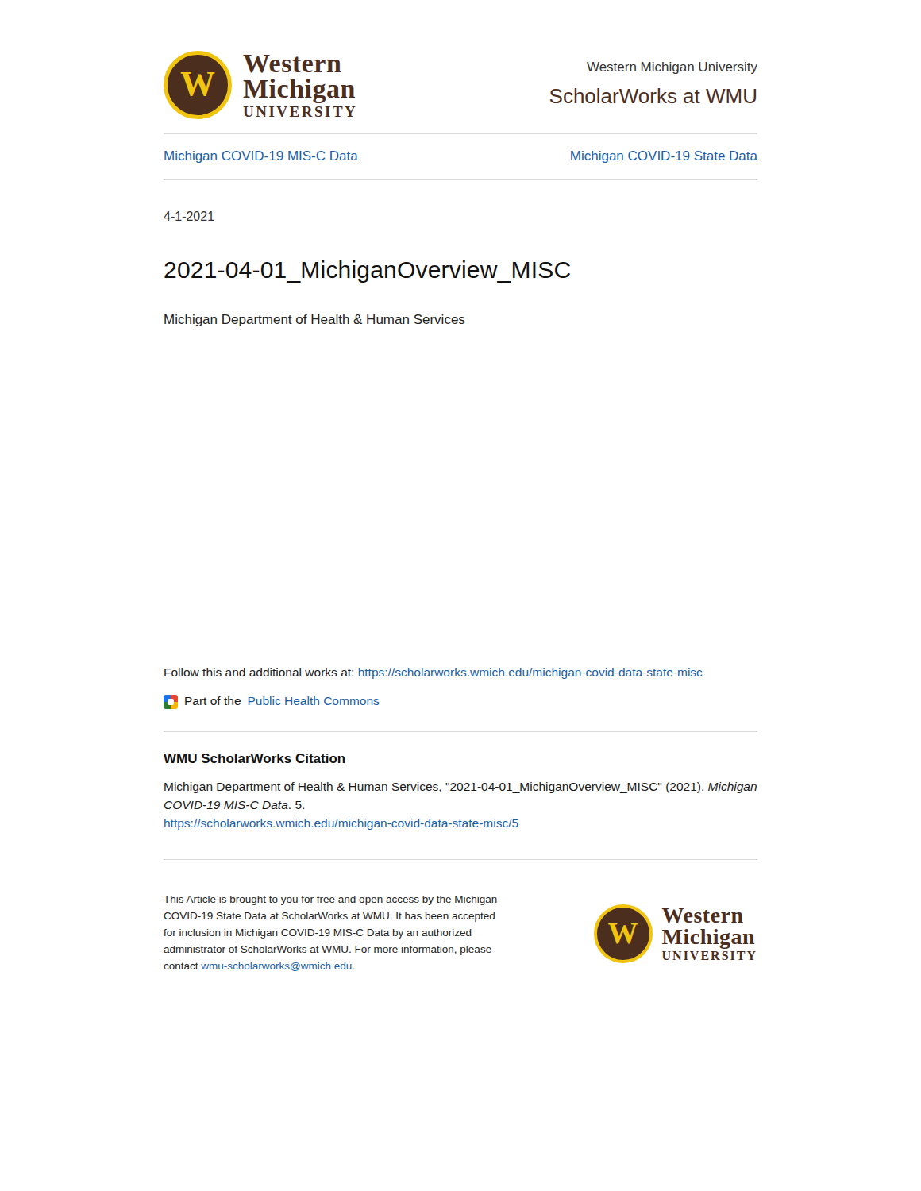W
Western Michigan UNIVERSITY
Western Michigan University
ScholarWorks at WMU
Michigan COVID-19 MIS-C Data
Michigan COVID-19 State Data
4-1-2021
2021-04-01_MichiganOverview_MISC
Michigan Department of Health & Human Services
Follow this and additional works at: https://scholarworks.wmich.edu/michigan-covid-data-state-misc
Part of the Public Health Commons
WMU ScholarWorks Citation
Michigan Department of Health & Human Services, "2021-04-01_MichiganOverview_MISC" (2021). Michigan COVID-19 MIS-C Data. 5.
https://scholarworks.wmich.edu/michigan-covid-data-state-misc/5
This Article is brought to you for free and open access by the Michigan COVID-19 State Data at ScholarWorks at WMU. It has been accepted for inclusion in Michigan COVID-19 MIS-C Data by an authorized administrator of ScholarWorks at WMU. For more information, please contact wmu-scholarworks@wmich.edu.
W
Western Michigan UNIVERSITY